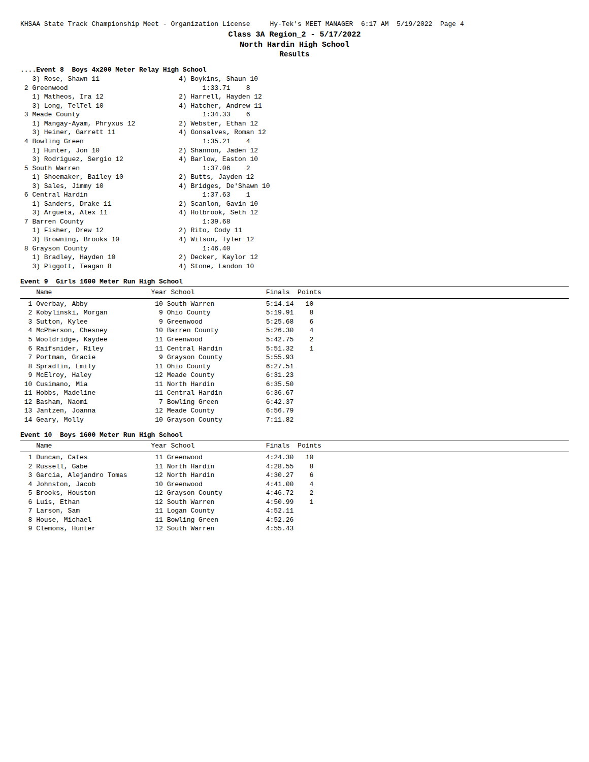KHSAA State Track Championship Meet - Organization License Hy-Tek's MEET MANAGER 6:17 AM 5/19/2022 Page 4
Class 3A Region_2 - 5/17/2022
North Hardin High School
Results
....Event 8 Boys 4x200 Meter Relay High School
   3) Rose, Shawn 11                    4) Boykins, Shaun 10
 2 Greenwood                                  1:33.71    8
   1) Matheos, Ira 12                   2) Harrell, Hayden 12
   3) Long, TelTel 10                   4) Hatcher, Andrew 11
 3 Meade County                               1:34.33    6
   1) Mangay-Ayam, Phryxus 12           2) Webster, Ethan 12
   3) Heiner, Garrett 11                4) Gonsalves, Roman 12
 4 Bowling Green                              1:35.21    4
   1) Hunter, Jon 10                    2) Shannon, Jaden 12
   3) Rodriguez, Sergio 12              4) Barlow, Easton 10
 5 South Warren                               1:37.06    2
   1) Shoemaker, Bailey 10              2) Butts, Jayden 12
   3) Sales, Jimmy 10                   4) Bridges, De'Shawn 10
 6 Central Hardin                             1:37.63    1
   1) Sanders, Drake 11                 2) Scanlon, Gavin 10
   3) Argueta, Alex 11                  4) Holbrook, Seth 12
 7 Barren County                              1:39.68
   1) Fisher, Drew 12                   2) Rito, Cody 11
   3) Browning, Brooks 10               4) Wilson, Tyler 12
 8 Grayson County                             1:46.40
   1) Bradley, Hayden 10                2) Decker, Kaylor 12
   3) Piggott, Teagan 8                 4) Stone, Landon 10
Event 9 Girls 1600 Meter Run High School
    Name                         Year School                  Finals  Points
  1 Overbay, Abby                 10 South Warren             5:14.14   10
  2 Kobylinski, Morgan             9 Ohio County              5:19.91    8
  3 Sutton, Kylee                  9 Greenwood                5:25.68    6
  4 McPherson, Chesney            10 Barren County            5:26.30    4
  5 Wooldridge, Kaydee            11 Greenwood                5:42.75    2
  6 Raifsnider, Riley             11 Central Hardin           5:51.32    1
  7 Portman, Gracie                9 Grayson County           5:55.93
  8 Spradlin, Emily               11 Ohio County              6:27.51
  9 McElroy, Haley                12 Meade County             6:31.23
 10 Cusimano, Mia                 11 North Hardin             6:35.50
 11 Hobbs, Madeline               11 Central Hardin           6:36.67
 12 Basham, Naomi                  7 Bowling Green            6:42.37
 13 Jantzen, Joanna               12 Meade County             6:56.79
 14 Geary, Molly                  10 Grayson County           7:11.82
Event 10 Boys 1600 Meter Run High School
    Name                         Year School                  Finals  Points
  1 Duncan, Cates                 11 Greenwood                4:24.30   10
  2 Russell, Gabe                 11 North Hardin             4:28.55    8
  3 Garcia, Alejandro Tomas       12 North Hardin             4:30.27    6
  4 Johnston, Jacob               10 Greenwood                4:41.00    4
  5 Brooks, Houston               12 Grayson County           4:46.72    2
  6 Luis, Ethan                   12 South Warren             4:50.99    1
  7 Larson, Sam                   11 Logan County             4:52.11
  8 House, Michael                11 Bowling Green            4:52.26
  9 Clemons, Hunter               12 South Warren             4:55.43